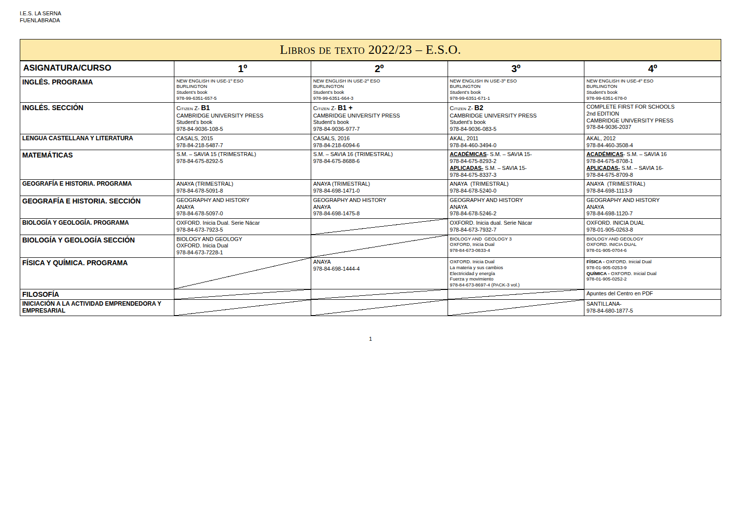I.E.S. LA SERNA
FUENLABRADA
Libros de texto 2022/23 – E.S.O.
| ASIGNATURA/CURSO | 1º | 2º | 3º | 4º |
| --- | --- | --- | --- | --- |
| INGLÉS. PROGRAMA | NEW ENGLISH IN USE-1º ESO BURLINGTON Student’s book 978-99-6351-657-5 | NEW ENGLISH IN USE-2º ESO BURLINGTON Student’s book 978-99-6351-664-3 | NEW ENGLISH IN USE-3º ESO BURLINGTON Student’s book 978-99-6351-671-1 | NEW ENGLISH IN USE-4º ESO BURLINGTON Student’s book 978-99-6351-678-0 |
| INGLÉS. SECCIÓN | Citizen Z- B1 CAMBRIDGE UNIVERSITY PRESS Student’s book 978-84-9036-108-5 | Citizen Z- B1 + CAMBRIDGE UNIVERSITY PRESS Student’s book 978-84-9036-977-7 | Citizen Z- B2 CAMBRIDGE UNIVERSITY PRESS Student’s book 978-84-9036-083-5 | COMPLETE FIRST FOR SCHOOLS 2nd EDITION CAMBRIDGE UNIVERSITY PRESS 978-84-9036-2037 |
| LENGUA CASTELLANA Y LITERATURA | CASALS, 2015 978-84-218-5487-7 | CASALS, 2016 978-84-218-6094-6 | AKAL, 2011 978-84-460-3494-0 | AKAL, 2012 978-84-460-3508-4 |
| MATEMÁTICAS | S.M. – SAVIA 15 (TRIMESTRAL) 978-84-675-8292-5 | S.M. – SAVIA 16 (TRIMESTRAL) 978-84-675-8688-6 | ACADÉMICAS - S.M. – SAVIA 15- 978-84-675-8293-2 APLICADAS- S.M. – SAVIA 15- 978-84-675-8337-3 | ACADÉMICAS - S.M. – SAVIA 16 978-84-675-8708-1 APLICADAS- S.M. – SAVIA 16- 978-84-675-8709-8 |
| GEOGRAFÍA E HISTORIA. PROGRAMA | ANAYA (TRIMESTRAL) 978-84-678-5091-8 | ANAYA (TRIMESTRAL) 978-84-698-1471-0 | ANAYA (TRIMESTRAL) 978-84-678-5240-0 | ANAYA (TRIMESTRAL) 978-84-698-1113-9 |
| GEOGRAFÍA E HISTORIA. SECCIÓN | GEOGRAPHY AND HISTORY ANAYA 978-84-678-5097-0 | GEOGRAPHY AND HISTORY ANAYA 978-84-698-1475-8 | GEOGRAPHY AND HISTORY ANAYA 978-84-678-5246-2 | GEOGRAPHY AND HISTORY ANAYA 978-84-698-1120-7 |
| BIOLOGÍA Y GEOLOGÍA. PROGRAMA | OXFORD. Inicia Dual. Serie Nácar 978-84-673-7923-5 | | OXFORD. Inicia dual. Serie Nácar 978-84-673-7932-7 | OXFORD. INICIA DUAL 978-01-905-0263-8 |
| BIOLOGÍA Y GEOLOGÍA SECCIÓN | BIOLOGY AND GEOLOGY OXFORD. Inicia Dual 978-84-673-7228-1 | | BIOLOGY AND GEOLOGY 3 OXFORD, Inicia Dual 978-84-673-0833-4 | BIOLOGY AND GEOLOGY OXFORD. INICIA DUAL 978-01-905-0704-6 |
| FÍSICA Y QUÍMICA. PROGRAMA | | ANAYA 978-84-698-1444-4 | OXFORD. Inicia Dual La materia y sus cambios Electricidad y energía Fuerza y movimiento 978-84-673-8697-4 (PACK-3 vol.) | FÍSICA - OXFORD. Inicial Dual 978-01-905-0253-9 QUÍMICA - OXFORD. Inicial Dual 978-01-905-0252-2 |
| FILOSOFÍA | | | | Apuntes del Centro en PDF |
| INICIACIÓN A LA ACTIVIDAD EMPRENDEDORA Y EMPRESARIAL | | | | SANTILLANA- 978-84-680-1877-5 |
1